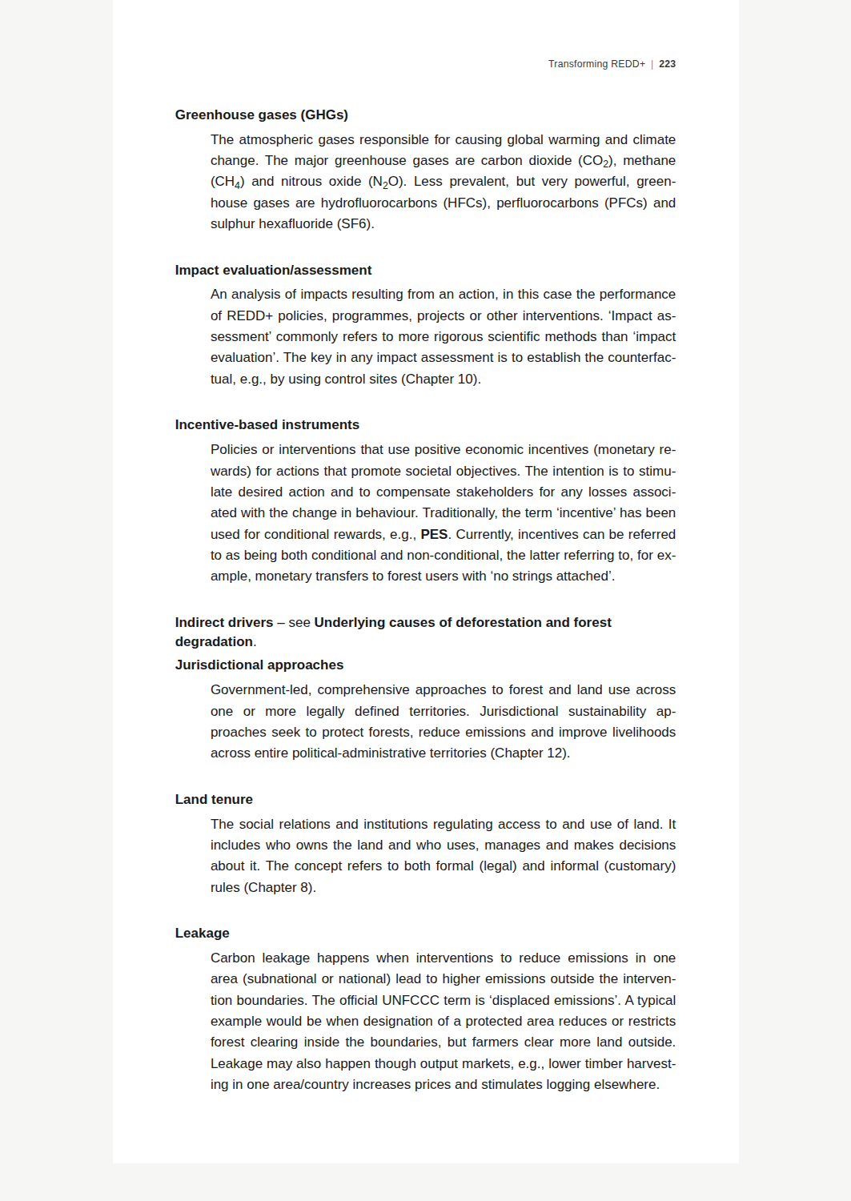Transforming REDD+|223
Greenhouse gases (GHGs)
The atmospheric gases responsible for causing global warming and climate change. The major greenhouse gases are carbon dioxide (CO2), methane (CH4) and nitrous oxide (N2O). Less prevalent, but very powerful, greenhouse gases are hydrofluorocarbons (HFCs), perfluorocarbons (PFCs) and sulphur hexafluoride (SF6).
Impact evaluation/assessment
An analysis of impacts resulting from an action, in this case the performance of REDD+ policies, programmes, projects or other interventions. ‘Impact assessment’ commonly refers to more rigorous scientific methods than ‘impact evaluation’. The key in any impact assessment is to establish the counterfactual, e.g., by using control sites (Chapter 10).
Incentive-based instruments
Policies or interventions that use positive economic incentives (monetary rewards) for actions that promote societal objectives. The intention is to stimulate desired action and to compensate stakeholders for any losses associated with the change in behaviour. Traditionally, the term ‘incentive’ has been used for conditional rewards, e.g., PES. Currently, incentives can be referred to as being both conditional and non-conditional, the latter referring to, for example, monetary transfers to forest users with ‘no strings attached’.
Indirect drivers – see Underlying causes of deforestation and forest degradation.
Jurisdictional approaches
Government-led, comprehensive approaches to forest and land use across one or more legally defined territories. Jurisdictional sustainability approaches seek to protect forests, reduce emissions and improve livelihoods across entire political-administrative territories (Chapter 12).
Land tenure
The social relations and institutions regulating access to and use of land. It includes who owns the land and who uses, manages and makes decisions about it. The concept refers to both formal (legal) and informal (customary) rules (Chapter 8).
Leakage
Carbon leakage happens when interventions to reduce emissions in one area (subnational or national) lead to higher emissions outside the intervention boundaries. The official UNFCCC term is ‘displaced emissions’. A typical example would be when designation of a protected area reduces or restricts forest clearing inside the boundaries, but farmers clear more land outside. Leakage may also happen though output markets, e.g., lower timber harvesting in one area/country increases prices and stimulates logging elsewhere.